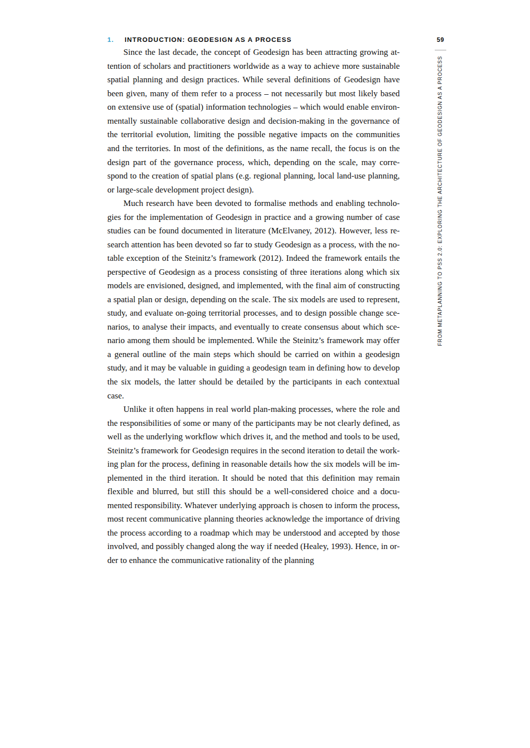59
From metaplanning to PSS 2.0: exploring the architecture of Geodesign as a process
1. Introduction: Geodesign as a process
Since the last decade, the concept of Geodesign has been attracting growing attention of scholars and practitioners worldwide as a way to achieve more sustainable spatial planning and design practices. While several definitions of Geodesign have been given, many of them refer to a process – not necessarily but most likely based on extensive use of (spatial) information technologies – which would enable environmentally sustainable collaborative design and decision-making in the governance of the territorial evolution, limiting the possible negative impacts on the communities and the territories. In most of the definitions, as the name recall, the focus is on the design part of the governance process, which, depending on the scale, may correspond to the creation of spatial plans (e.g. regional planning, local land-use planning, or large-scale development project design).
Much research have been devoted to formalise methods and enabling technologies for the implementation of Geodesign in practice and a growing number of case studies can be found documented in literature (McElvaney, 2012). However, less research attention has been devoted so far to study Geodesign as a process, with the notable exception of the Steinitz’s framework (2012). Indeed the framework entails the perspective of Geodesign as a process consisting of three iterations along which six models are envisioned, designed, and implemented, with the final aim of constructing a spatial plan or design, depending on the scale. The six models are used to represent, study, and evaluate on-going territorial processes, and to design possible change scenarios, to analyse their impacts, and eventually to create consensus about which scenario among them should be implemented. While the Steinitz’s framework may offer a general outline of the main steps which should be carried on within a geodesign study, and it may be valuable in guiding a geodesign team in defining how to develop the six models, the latter should be detailed by the participants in each contextual case.
Unlike it often happens in real world plan-making processes, where the role and the responsibilities of some or many of the participants may be not clearly defined, as well as the underlying workflow which drives it, and the method and tools to be used, Steinitz’s framework for Geodesign requires in the second iteration to detail the working plan for the process, defining in reasonable details how the six models will be implemented in the third iteration. It should be noted that this definition may remain flexible and blurred, but still this should be a well-considered choice and a documented responsibility. Whatever underlying approach is chosen to inform the process, most recent communicative planning theories acknowledge the importance of driving the process according to a roadmap which may be understood and accepted by those involved, and possibly changed along the way if needed (Healey, 1993). Hence, in order to enhance the communicative rationality of the planning